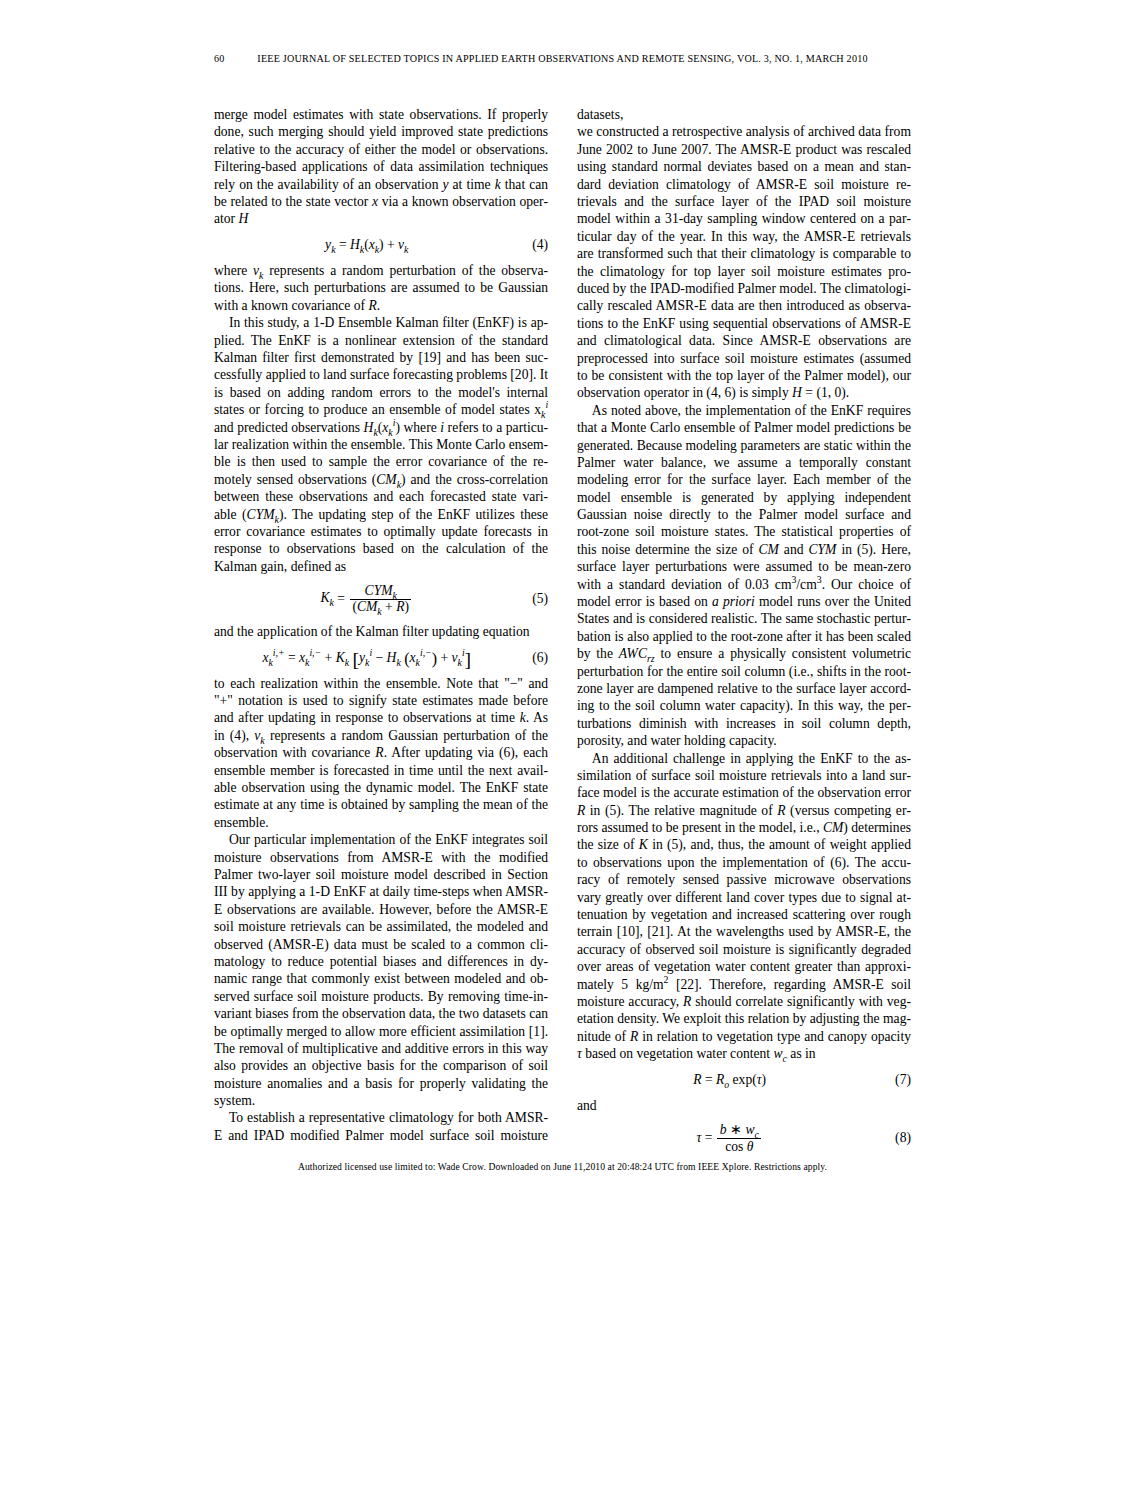60 IEEE JOURNAL OF SELECTED TOPICS IN APPLIED EARTH OBSERVATIONS AND REMOTE SENSING, VOL. 3, NO. 1, MARCH 2010
merge model estimates with state observations. If properly done, such merging should yield improved state predictions relative to the accuracy of either the model or observations. Filtering-based applications of data assimilation techniques rely on the availability of an observation y at time k that can be related to the state vector x via a known observation operator H
yk = Hk(xk) + vk (4)
where vk represents a random perturbation of the observations. Here, such perturbations are assumed to be Gaussian with a known covariance of R.
In this study, a 1-D Ensemble Kalman filter (EnKF) is applied. The EnKF is a nonlinear extension of the standard Kalman filter first demonstrated by [19] and has been successfully applied to land surface forecasting problems [20]. It is based on adding random errors to the model's internal states or forcing to produce an ensemble of model states xki and predicted observations Hk(xki) where i refers to a particular realization within the ensemble. This Monte Carlo ensemble is then used to sample the error covariance of the remotely sensed observations (CMk) and the cross-correlation between these observations and each forecasted state variable (CYMk). The updating step of the EnKF utilizes these error covariance estimates to optimally update forecasts in response to observations based on the calculation of the Kalman gain, defined as
Kk = CYMk(CMk + R) (5)
and the application of the Kalman filter updating equation
xki,+ = xki,− + Kk [yki − Hk (xki,−) + vki] (6)
to each realization within the ensemble. Note that "−" and "+" notation is used to signify state estimates made before and after updating in response to observations at time k. As in (4), vk represents a random Gaussian perturbation of the observation with covariance R. After updating via (6), each ensemble member is forecasted in time until the next available observation using the dynamic model. The EnKF state estimate at any time is obtained by sampling the mean of the ensemble.
Our particular implementation of the EnKF integrates soil moisture observations from AMSR-E with the modified Palmer two-layer soil moisture model described in Section III by applying a 1-D EnKF at daily time-steps when AMSR-E observations are available. However, before the AMSR-E soil moisture retrievals can be assimilated, the modeled and observed (AMSR-E) data must be scaled to a common climatology to reduce potential biases and differences in dynamic range that commonly exist between modeled and observed surface soil moisture products. By removing time-invariant biases from the observation data, the two datasets can be optimally merged to allow more efficient assimilation [1]. The removal of multiplicative and additive errors in this way also provides an objective basis for the comparison of soil moisture anomalies and a basis for properly validating the system.
To establish a representative climatology for both AMSR-E and IPAD modified Palmer model surface soil moisture datasets,
we constructed a retrospective analysis of archived data from June 2002 to June 2007. The AMSR-E product was rescaled using standard normal deviates based on a mean and standard deviation climatology of AMSR-E soil moisture retrievals and the surface layer of the IPAD soil moisture model within a 31-day sampling window centered on a particular day of the year. In this way, the AMSR-E retrievals are transformed such that their climatology is comparable to the climatology for top layer soil moisture estimates produced by the IPAD-modified Palmer model. The climatologically rescaled AMSR-E data are then introduced as observations to the EnKF using sequential observations of AMSR-E and climatological data. Since AMSR-E observations are preprocessed into surface soil moisture estimates (assumed to be consistent with the top layer of the Palmer model), our observation operator in (4, 6) is simply H = (1, 0).
As noted above, the implementation of the EnKF requires that a Monte Carlo ensemble of Palmer model predictions be generated. Because modeling parameters are static within the Palmer water balance, we assume a temporally constant modeling error for the surface layer. Each member of the model ensemble is generated by applying independent Gaussian noise directly to the Palmer model surface and root-zone soil moisture states. The statistical properties of this noise determine the size of CM and CYM in (5). Here, surface layer perturbations were assumed to be mean-zero with a standard deviation of 0.03 cm3/cm3. Our choice of model error is based on a priori model runs over the United States and is considered realistic. The same stochastic perturbation is also applied to the root-zone after it has been scaled by the AWCrz to ensure a physically consistent volumetric perturbation for the entire soil column (i.e., shifts in the root-zone layer are dampened relative to the surface layer according to the soil column water capacity). In this way, the perturbations diminish with increases in soil column depth, porosity, and water holding capacity.
An additional challenge in applying the EnKF to the assimilation of surface soil moisture retrievals into a land surface model is the accurate estimation of the observation error R in (5). The relative magnitude of R (versus competing errors assumed to be present in the model, i.e., CM) determines the size of K in (5), and, thus, the amount of weight applied to observations upon the implementation of (6). The accuracy of remotely sensed passive microwave observations vary greatly over different land cover types due to signal attenuation by vegetation and increased scattering over rough terrain [10], [21]. At the wavelengths used by AMSR-E, the accuracy of observed soil moisture is significantly degraded over areas of vegetation water content greater than approximately 5 kg/m2 [22]. Therefore, regarding AMSR-E soil moisture accuracy, R should correlate significantly with vegetation density. We exploit this relation by adjusting the magnitude of R in relation to vegetation type and canopy opacity τ based on vegetation water content wc as in
R = Ro exp(τ) (7)
and
τ = b ∗ wc cos θ (8)
Authorized licensed use limited to: Wade Crow. Downloaded on June 11,2010 at 20:48:24 UTC from IEEE Xplore. Restrictions apply.